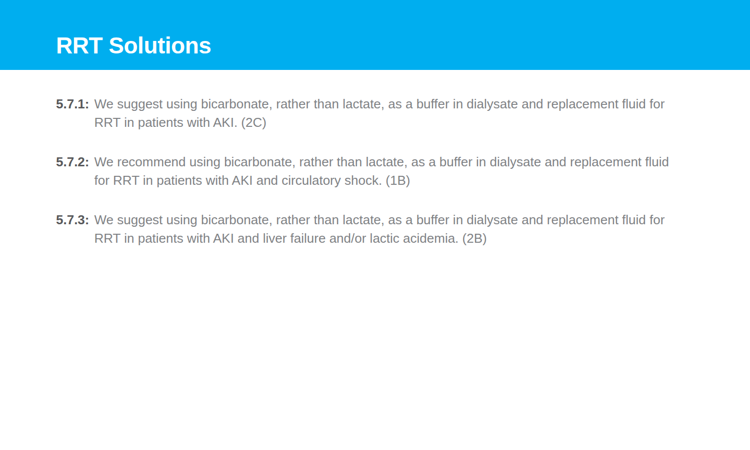RRT Solutions
5.7.1:
We suggest using bicarbonate, rather than lactate, as a buffer in dialysate and replacement fluid for RRT in patients with AKI. (2C)
5.7.2:
We recommend using bicarbonate, rather than lactate, as a buffer in dialysate and replacement fluid for RRT in patients with AKI and circulatory shock. (1B)
5.7.3:
We suggest using bicarbonate, rather than lactate, as a buffer in dialysate and replacement fluid for RRT in patients with AKI and liver failure and/or lactic acidemia. (2B)